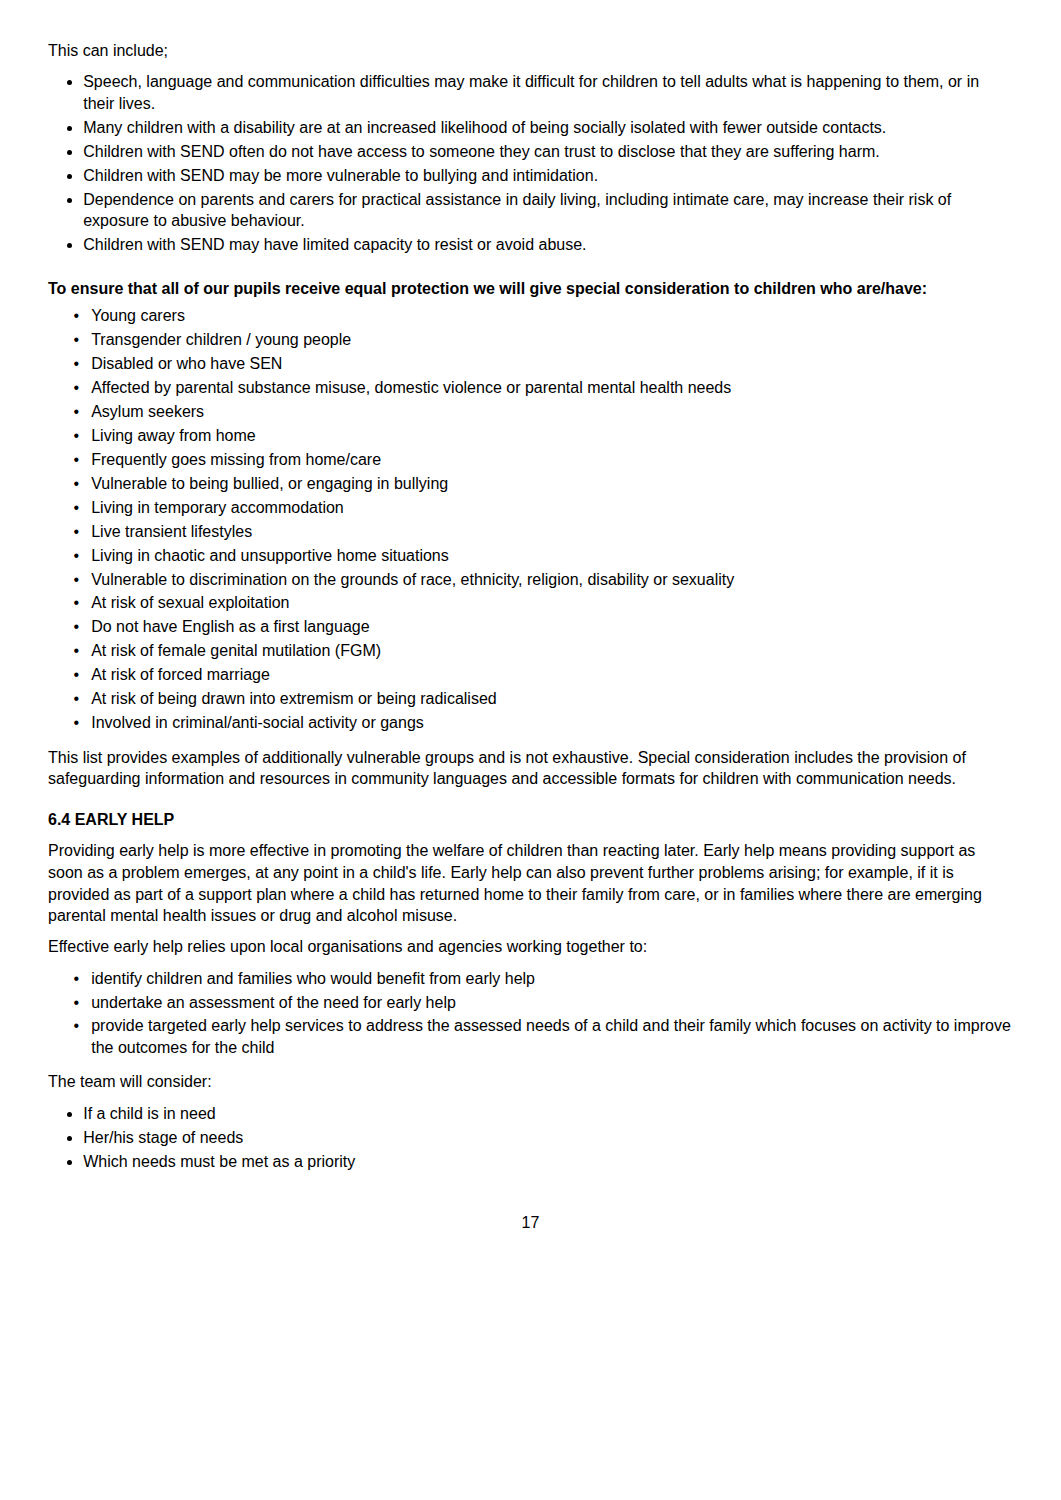This can include;
Speech, language and communication difficulties may make it difficult for children to tell adults what is happening to them, or in their lives.
Many children with a disability are at an increased likelihood of being socially isolated with fewer outside contacts.
Children with SEND often do not have access to someone they can trust to disclose that they are suffering harm.
Children with SEND may be more vulnerable to bullying and intimidation.
Dependence on parents and carers for practical assistance in daily living, including intimate care, may increase their risk of exposure to abusive behaviour.
Children with SEND may have limited capacity to resist or avoid abuse.
To ensure that all of our pupils receive equal protection we will give special consideration to children who are/have:
Young carers
Transgender children / young people
Disabled or who have SEN
Affected by parental substance misuse, domestic violence or parental mental health needs
Asylum seekers
Living away from home
Frequently goes missing from home/care
Vulnerable to being bullied, or engaging in bullying
Living in temporary accommodation
Live transient lifestyles
Living in chaotic and unsupportive home situations
Vulnerable to discrimination on the grounds of race, ethnicity, religion, disability or sexuality
At risk of sexual exploitation
Do not have English as a first language
At risk of female genital mutilation (FGM)
At risk of forced marriage
At risk of being drawn into extremism or being radicalised
Involved in criminal/anti-social activity or gangs
This list provides examples of additionally vulnerable groups and is not exhaustive. Special consideration includes the provision of safeguarding information and resources in community languages and accessible formats for children with communication needs.
6.4 EARLY HELP
Providing early help is more effective in promoting the welfare of children than reacting later. Early help means providing support as soon as a problem emerges, at any point in a child's life. Early help can also prevent further problems arising; for example, if it is provided as part of a support plan where a child has returned home to their family from care, or in families where there are emerging parental mental health issues or drug and alcohol misuse.
Effective early help relies upon local organisations and agencies working together to:
identify children and families who would benefit from early help
undertake an assessment of the need for early help
provide targeted early help services to address the assessed needs of a child and their family which focuses on activity to improve the outcomes for the child
The team will consider:
If a child is in need
Her/his stage of needs
Which needs must be met as a priority
17